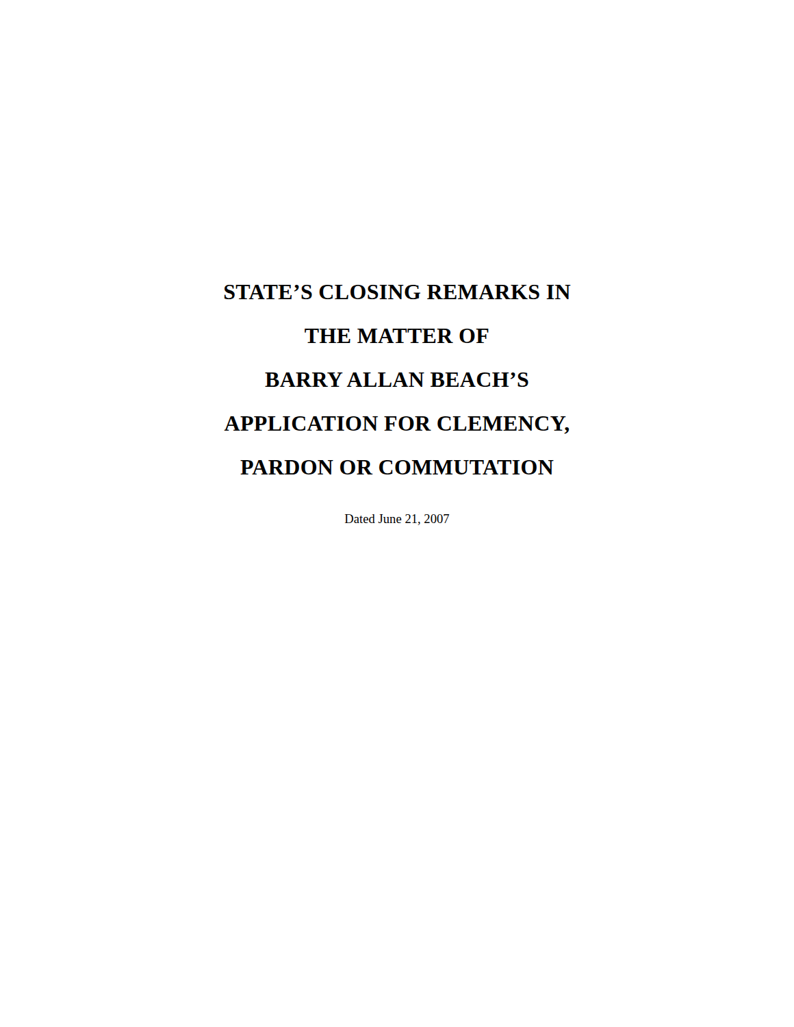State’s Closing Remarks in the Matter of Barry Allan Beach’s Application for Clemency, Pardon or Commutation
Dated June 21, 2007